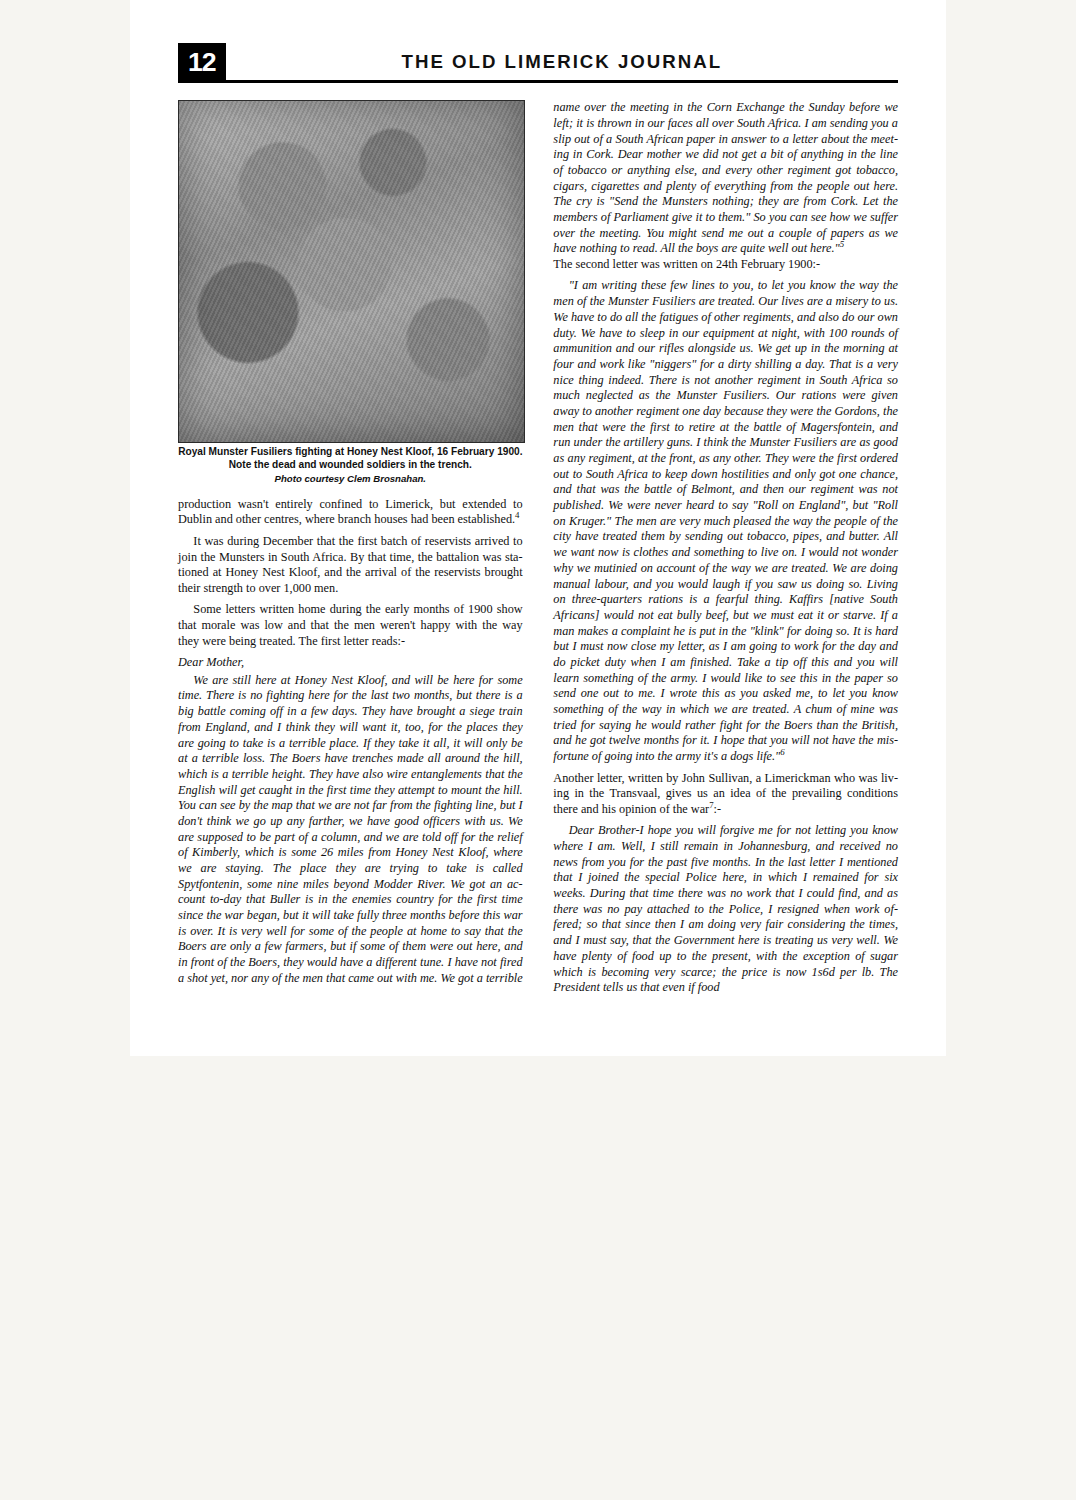12
The Old Limerick Journal
Royal Munster Fusiliers fighting at Honey Nest Kloof, 16 February 1900. Note the dead and wounded soldiers in the trench. Photo courtesy Clem Brosnahan.
production wasn't entirely confined to Limerick, but extended to Dublin and other centres, where branch houses had been established.4
It was during December that the first batch of reservists arrived to join the Munsters in South Africa. By that time, the battalion was stationed at Honey Nest Kloof, and the arrival of the reservists brought their strength to over 1,000 men.
Some letters written home during the early months of 1900 show that morale was low and that the men weren't happy with the way they were being treated. The first letter reads:-
Dear Mother,
We are still here at Honey Nest Kloof, and will be here for some time. There is no fighting here for the last two months, but there is a big battle coming off in a few days. They have brought a siege train from England, and I think they will want it, too, for the places they are going to take is a terrible place. If they take it all, it will only be at a terrible loss. The Boers have trenches made all around the hill, which is a terrible height. They have also wire entanglements that the English will get caught in the first time they attempt to mount the hill. You can see by the map that we are not far from the fighting line, but I don't think we go up any farther, we have good officers with us. We are supposed to be part of a column, and we are told off for the relief of Kimberly, which is some 26 miles from Honey Nest Kloof, where we are staying. The place they are trying to take is called Spytfontenin, some nine miles beyond Modder River. We got an account to-day that Buller is in the enemies country for the first time since the war began, but it will take fully three months before this war is over. It is very well for some of the people at home to say that the Boers are only a few farmers, but if some of them were out here, and in front of the Boers, they would have a different tune. I have not fired a shot yet, nor any of the men that came out with me. We got a terrible name over the meeting in the Corn Exchange the Sunday before we left; it is thrown in our faces all over South Africa. I am sending you a slip out of a South African paper in answer to a letter about the meeting in Cork. Dear mother we did not get a bit of anything in the line of tobacco or anything else, and every other regiment got tobacco, cigars, cigarettes and plenty of everything from the people out here. The cry is "Send the Munsters nothing; they are from Cork. Let the members of Parliament give it to them." So you can see how we suffer over the meeting. You might send me out a couple of papers as we have nothing to read. All the boys are quite well out here."5
The second letter was written on 24th February 1900:-
"I am writing these few lines to you, to let you know the way the men of the Munster Fusiliers are treated. Our lives are a misery to us. We have to do all the fatigues of other regiments, and also do our own duty. We have to sleep in our equipment at night, with 100 rounds of ammunition and our rifles alongside us. We get up in the morning at four and work like "niggers" for a dirty shilling a day. That is a very nice thing indeed. There is not another regiment in South Africa so much neglected as the Munster Fusiliers. Our rations were given away to another regiment one day because they were the Gordons, the men that were the first to retire at the battle of Magersfontein, and run under the artillery guns. I think the Munster Fusiliers are as good as any regiment, at the front, as any other. They were the first ordered out to South Africa to keep down hostilities and only got one chance, and that was the battle of Belmont, and then our regiment was not published. We were never heard to say "Roll on England", but "Roll on Kruger." The men are very much pleased the way the people of the city have treated them by sending out tobacco, pipes, and butter. All we want now is clothes and something to live on. I would not wonder why we mutinied on account of the way we are treated. We are doing manual labour, and you would laugh if you saw us doing so. Living on three-quarters rations is a fearful thing. Kaffirs [native South Africans] would not eat bully beef, but we must eat it or starve. If a man makes a complaint he is put in the "klink" for doing so. It is hard but I must now close my letter, as I am going to work for the day and do picket duty when I am finished. Take a tip off this and you will learn something of the army. I would like to see this in the paper so send one out to me. I wrote this as you asked me, to let you know something of the way in which we are treated. A chum of mine was tried for saying he would rather fight for the Boers than the British, and he got twelve months for it. I hope that you will not have the misfortune of going into the army it's a dogs life."6
Another letter, written by John Sullivan, a Limerickman who was living in the Transvaal, gives us an idea of the prevailing conditions there and his opinion of the war7:-
Dear Brother-I hope you will forgive me for not letting you know where I am. Well, I still remain in Johannesburg, and received no news from you for the past five months. In the last letter I mentioned that I joined the special Police here, in which I remained for six weeks. During that time there was no work that I could find, and as there was no pay attached to the Police, I resigned when work offered; so that since then I am doing very fair considering the times, and I must say, that the Government here is treating us very well. We have plenty of food up to the present, with the exception of sugar which is becoming very scarce; the price is now 1s6d per lb. The President tells us that even if food